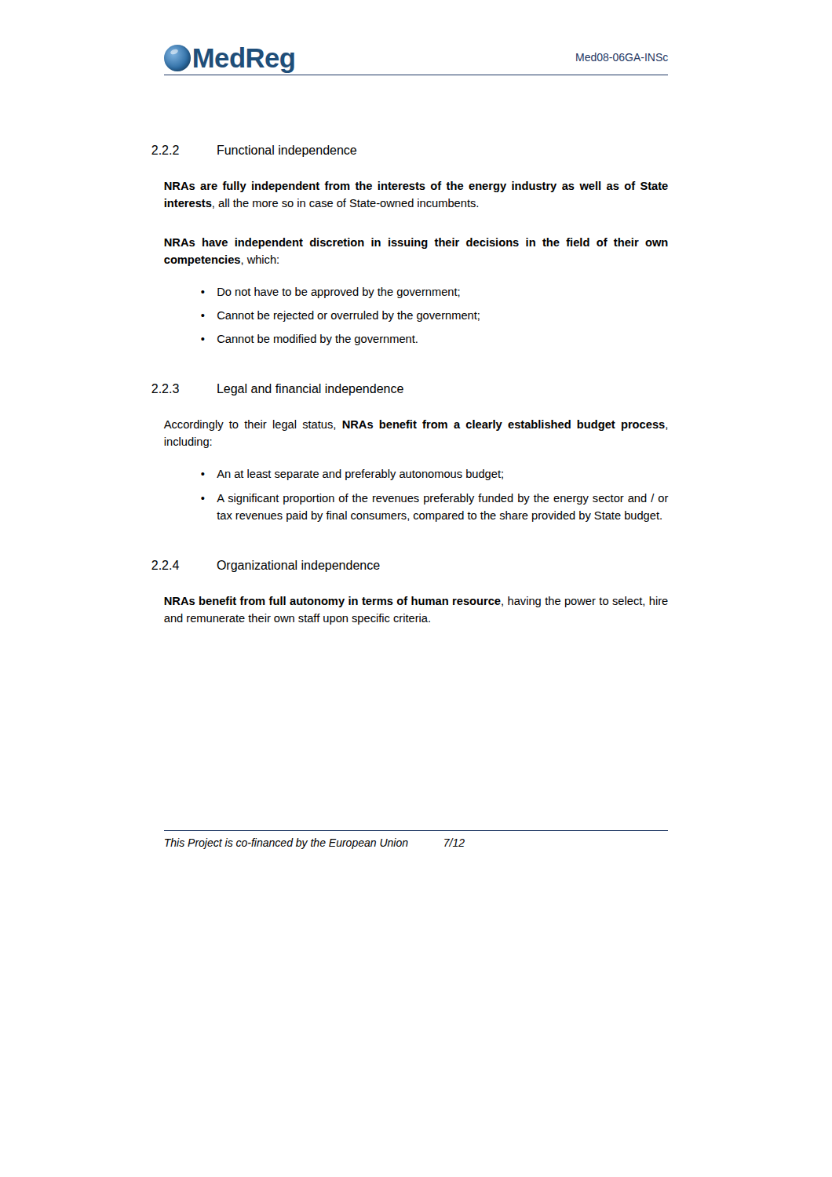Med Reg
Med08-06GA-INSc
2.2.2 Functional independence
NRAs are fully independent from the interests of the energy industry as well as of State interests, all the more so in case of State-owned incumbents.
NRAs have independent discretion in issuing their decisions in the field of their own competencies, which:
Do not have to be approved by the government;
Cannot be rejected or overruled by the government;
Cannot be modified by the government.
2.2.3 Legal and financial independence
Accordingly to their legal status, NRAs benefit from a clearly established budget process, including:
An at least separate and preferably autonomous budget;
A significant proportion of the revenues preferably funded by the energy sector and / or tax revenues paid by final consumers, compared to the share provided by State budget.
2.2.4 Organizational independence
NRAs benefit from full autonomy in terms of human resource, having the power to select, hire and remunerate their own staff upon specific criteria.
This Project is co-financed by the European Union 7/12